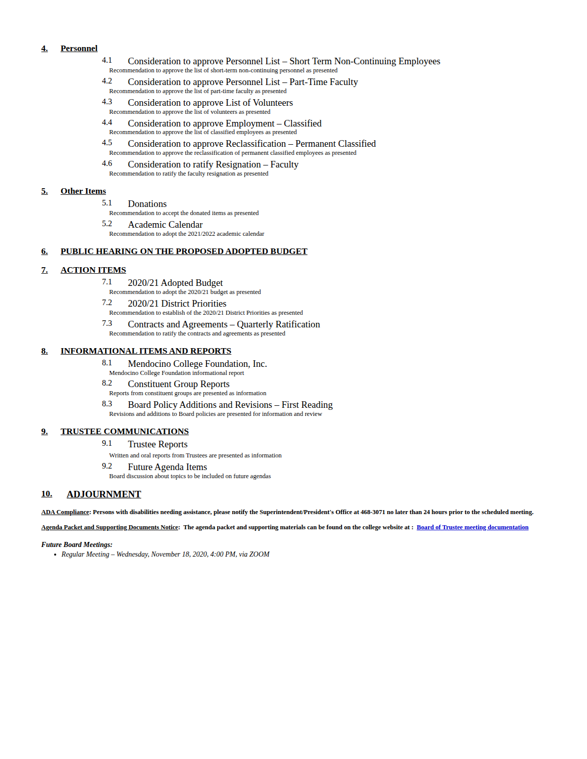4. Personnel
4.1 Consideration to approve Personnel List – Short Term Non-Continuing Employees
Recommendation to approve the list of short-term non-continuing personnel as presented
4.2 Consideration to approve Personnel List – Part-Time Faculty
Recommendation to approve the list of part-time faculty as presented
4.3 Consideration to approve List of Volunteers
Recommendation to approve the list of volunteers as presented
4.4 Consideration to approve Employment – Classified
Recommendation to approve the list of classified employees as presented
4.5 Consideration to approve Reclassification – Permanent Classified
Recommendation to approve the reclassification of permanent classified employees as presented
4.6 Consideration to ratify Resignation – Faculty
Recommendation to ratify the faculty resignation as presented
5. Other Items
5.1 Donations
Recommendation to accept the donated items as presented
5.2 Academic Calendar
Recommendation to adopt the 2021/2022 academic calendar
6. PUBLIC HEARING ON THE PROPOSED ADOPTED BUDGET
7. ACTION ITEMS
7.12020/21 Adopted Budget
Recommendation to adopt the 2020/21 budget as presented
7.22020/21 District Priorities
Recommendation to establish of the 2020/21 District Priorities as presented
7.3 Contracts and Agreements – Quarterly Ratification
Recommendation to ratify the contracts and agreements as presented
8. INFORMATIONAL ITEMS AND REPORTS
8.1 Mendocino College Foundation, Inc.
Mendocino College Foundation informational report
8.2 Constituent Group Reports
Reports from constituent groups are presented as information
8.3 Board Policy Additions and Revisions – First Reading
Revisions and additions to Board policies are presented for information and review
9. TRUSTEE COMMUNICATIONS
9.1 Trustee Reports
Written and oral reports from Trustees are presented as information
9.2 Future Agenda Items
Board discussion about topics to be included on future agendas
10. ADJOURNMENT
ADA Compliance: Persons with disabilities needing assistance, please notify the Superintendent/President's Office at 468-3071 no later than 24 hours prior to the scheduled meeting.
Agenda Packet and Supporting Documents Notice: The agenda packet and supporting materials can be found on the college website at : Board of Trustee meeting documentation
Future Board Meetings:
Regular Meeting – Wednesday, November 18, 2020, 4:00 PM, via ZOOM